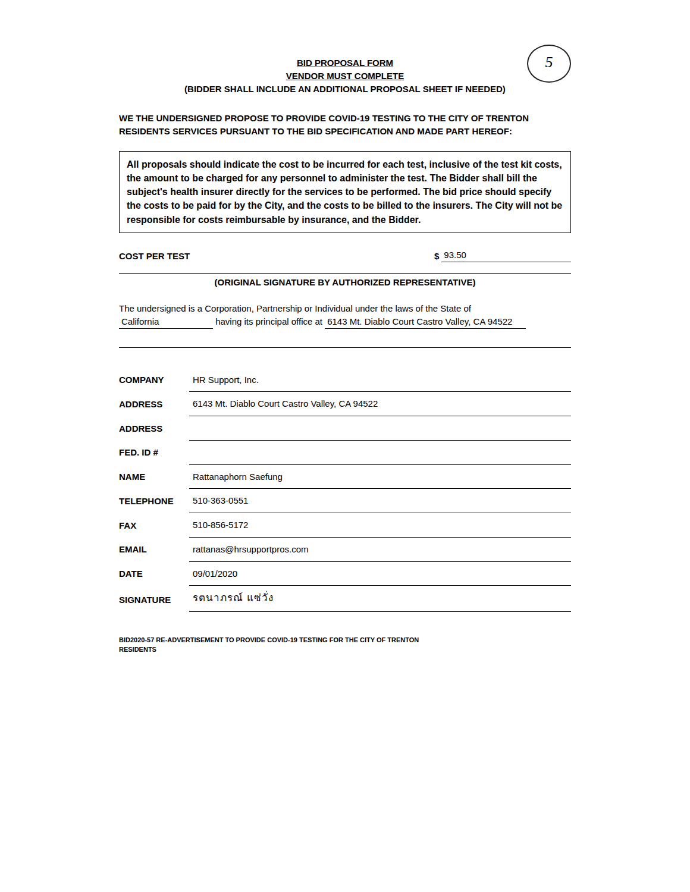5
BID PROPOSAL FORM
VENDOR MUST COMPLETE
(BIDDER SHALL INCLUDE AN ADDITIONAL PROPOSAL SHEET IF NEEDED)
WE THE UNDERSIGNED PROPOSE TO PROVIDE COVID-19 TESTING TO THE CITY OF TRENTON RESIDENTS SERVICES PURSUANT TO THE BID SPECIFICATION AND MADE PART HEREOF:
All proposals should indicate the cost to be incurred for each test, inclusive of the test kit costs, the amount to be charged for any personnel to administer the test. The Bidder shall bill the subject's health insurer directly for the services to be performed. The bid price should specify the costs to be paid for by the City, and the costs to be billed to the insurers. The City will not be responsible for costs reimbursable by insurance, and the Bidder.
COST PER TEST $ 93.50
(ORIGINAL SIGNATURE BY AUTHORIZED REPRESENTATIVE)
The undersigned is a Corporation, Partnership or Individual under the laws of the State of
California having its principal office at 6143 Mt. Diablo Court Castro Valley, CA 94522
| COMPANY | HR Support, Inc. |
| ADDRESS | 6143 Mt. Diablo Court Castro Valley, CA 94522 |
| ADDRESS | |
| FED. ID # | |
| NAME | Rattanaphorn Saefung |
| TELEPHONE | 510-363-0551 |
| FAX | 510-856-5172 |
| EMAIL | rattanas@hrsupportpros.com |
| DATE | 09/01/2020 |
| SIGNATURE | รตนาภรณ์ แซ่วั่ง |
BID2020-57 RE-ADVERTISEMENT TO PROVIDE COVID-19 TESTING FOR THE CITY OF TRENTON
RESIDENTS